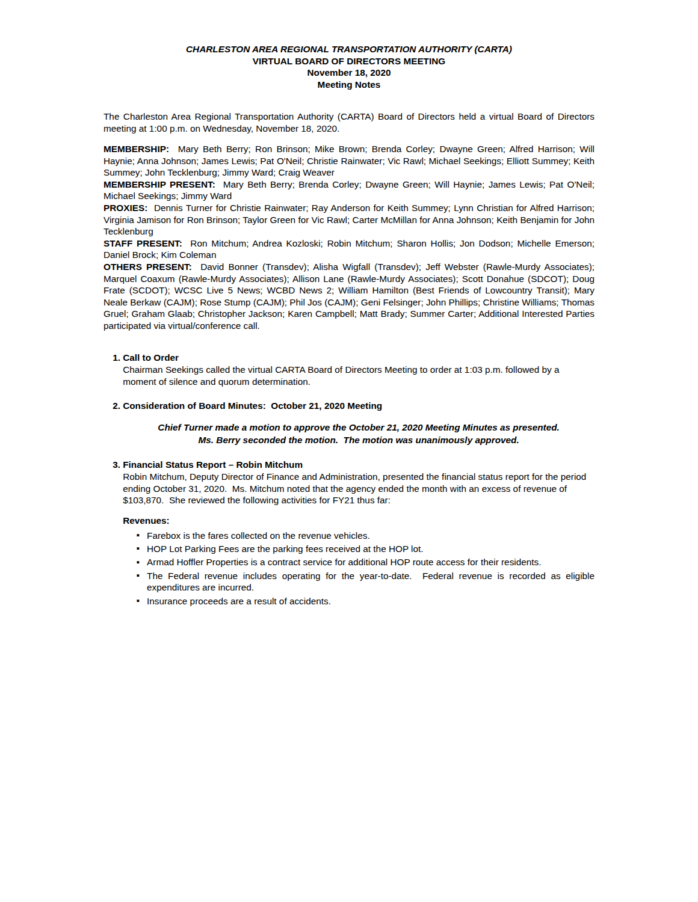CHARLESTON AREA REGIONAL TRANSPORTATION AUTHORITY (CARTA)
VIRTUAL BOARD OF DIRECTORS MEETING
November 18, 2020
Meeting Notes
The Charleston Area Regional Transportation Authority (CARTA) Board of Directors held a virtual Board of Directors meeting at 1:00 p.m. on Wednesday, November 18, 2020.
MEMBERSHIP: Mary Beth Berry; Ron Brinson; Mike Brown; Brenda Corley; Dwayne Green; Alfred Harrison; Will Haynie; Anna Johnson; James Lewis; Pat O'Neil; Christie Rainwater; Vic Rawl; Michael Seekings; Elliott Summey; Keith Summey; John Tecklenburg; Jimmy Ward; Craig Weaver
MEMBERSHIP PRESENT: Mary Beth Berry; Brenda Corley; Dwayne Green; Will Haynie; James Lewis; Pat O'Neil; Michael Seekings; Jimmy Ward
PROXIES: Dennis Turner for Christie Rainwater; Ray Anderson for Keith Summey; Lynn Christian for Alfred Harrison; Virginia Jamison for Ron Brinson; Taylor Green for Vic Rawl; Carter McMillan for Anna Johnson; Keith Benjamin for John Tecklenburg
STAFF PRESENT: Ron Mitchum; Andrea Kozloski; Robin Mitchum; Sharon Hollis; Jon Dodson; Michelle Emerson; Daniel Brock; Kim Coleman
OTHERS PRESENT: David Bonner (Transdev); Alisha Wigfall (Transdev); Jeff Webster (Rawle-Murdy Associates); Marquel Coaxum (Rawle-Murdy Associates); Allison Lane (Rawle-Murdy Associates); Scott Donahue (SDCOT); Doug Frate (SCDOT); WCSC Live 5 News; WCBD News 2; William Hamilton (Best Friends of Lowcountry Transit); Mary Neale Berkaw (CAJM); Rose Stump (CAJM); Phil Jos (CAJM); Geni Felsinger; John Phillips; Christine Williams; Thomas Gruel; Graham Glaab; Christopher Jackson; Karen Campbell; Matt Brady; Summer Carter; Additional Interested Parties participated via virtual/conference call.
Call to Order
Chairman Seekings called the virtual CARTA Board of Directors Meeting to order at 1:03 p.m. followed by a moment of silence and quorum determination.
Consideration of Board Minutes: October 21, 2020 Meeting
Chief Turner made a motion to approve the October 21, 2020 Meeting Minutes as presented.
Ms. Berry seconded the motion. The motion was unanimously approved.
Financial Status Report – Robin Mitchum
Robin Mitchum, Deputy Director of Finance and Administration, presented the financial status report for the period ending October 31, 2020. Ms. Mitchum noted that the agency ended the month with an excess of revenue of $103,870. She reviewed the following activities for FY21 thus far:
Revenues:
Farebox is the fares collected on the revenue vehicles.
HOP Lot Parking Fees are the parking fees received at the HOP lot.
Armad Hoffler Properties is a contract service for additional HOP route access for their residents.
The Federal revenue includes operating for the year-to-date. Federal revenue is recorded as eligible expenditures are incurred.
Insurance proceeds are a result of accidents.